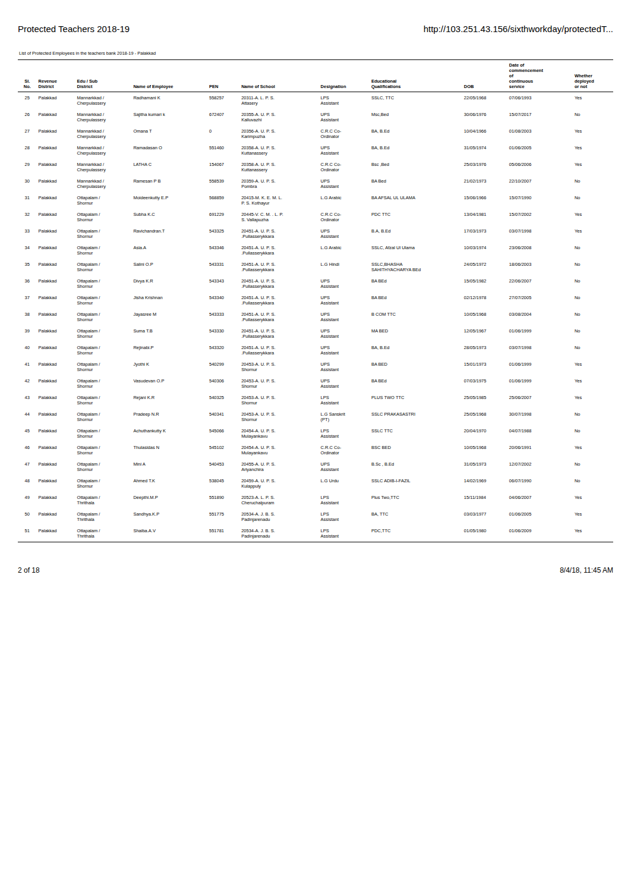Protected Teachers 2018-19
http://103.251.43.156/sixthworkday/protectedT...
List of Protected Employees in the teachers bank 2018-19 - Palakkad
| Sl. No. | Revenue District | Edu / Sub District | Name of Employee | PEN | Name of School | Designation | Educational Qualifications | DOB | Date of commencement of continuous service | Whether deployed or not |
| --- | --- | --- | --- | --- | --- | --- | --- | --- | --- | --- |
| 25 | Palakkad | Mannarkkad / Cherpulassery | Radhamani K | 558257 | 20311-A. L. P. S. Attasery | LPS Assistant | SSLC, TTC | 22/05/1968 | 07/06/1993 | Yes |
| 26 | Palakkad | Mannarkkad / Cherpulassery | Sajitha kumari k | 672407 | 20355-A. U. P. S. Kalluvazhi | UPS Assistant | Msc,Bed | 30/06/1976 | 15/07/2017 | No |
| 27 | Palakkad | Mannarkkad / Cherpulassery | Omana T | 0 | 20356-A. U. P. S. Karimpuzha | C.R.C Co- Ordinator | BA, B.Ed | 10/04/1966 | 01/08/2003 | Yes |
| 28 | Palakkad | Mannarkkad / Cherpulassery | Ramadasan O | 551460 | 20358-A. U. P. S. Kuttanassery | UPS Assistant | BA, B.Ed | 31/05/1974 | 01/06/2005 | Yes |
| 29 | Palakkad | Mannarkkad / Cherpulassery | LATHA C | 154067 | 20358-A. U. P. S. Kuttanassery | C.R.C Co- Ordinator | Bsc ,Bed | 25/03/1976 | 05/06/2006 | Yes |
| 30 | Palakkad | Mannarkkad / Cherpulassery | Ramesan P B | 558539 | 20359-A. U. P. S. Pombra | UPS Assistant | BA Bed | 21/02/1973 | 22/10/2007 | No |
| 31 | Palakkad | Ottapalam / Shornur | Moideenkutty E.P | 568859 | 20415-M. K. E. M. L. P. S. Kothayur | L.G Arabic | BA AFSAL UL ULAMA | 15/06/1966 | 15/07/1990 | No |
| 32 | Palakkad | Ottapalam / Shornur | Subha K.C | 691229 | 20445-V. C. M. . L. P. S. Vallapuzha | C.R.C Co- Ordinator | PDC TTC | 13/04/1981 | 15/07/2002 | Yes |
| 33 | Palakkad | Ottapalam / Shornur | Ravichandran.T | 543325 | 20451-A. U. P. S. .Pullasserykkara | UPS Assistant | B.A, B.Ed | 17/03/1973 | 03/07/1998 | Yes |
| 34 | Palakkad | Ottapalam / Shornur | Asia.A | 543346 | 20451-A. U. P. S. .Pullasserykkara | L.G Arabic | SSLC, Afzal Ul Ulama | 10/03/1974 | 23/06/2008 | No |
| 35 | Palakkad | Ottapalam / Shornur | Salini O.P | 543331 | 20451-A. U. P. S. .Pullasserykkara | L.G Hindi | SSLC,BHASHA SAHITHYACHARYA BEd | 24/05/1972 | 18/06/2003 | No |
| 36 | Palakkad | Ottapalam / Shornur | Divya K.R | 543343 | 20451-A. U. P. S. .Pullasserykkara | UPS Assistant | BA BEd | 15/05/1982 | 22/06/2007 | No |
| 37 | Palakkad | Ottapalam / Shornur | Jisha Krishnan | 543340 | 20451-A. U. P. S. .Pullasserykkara | UPS Assistant | BA BEd | 02/12/1978 | 27/07/2005 | No |
| 38 | Palakkad | Ottapalam / Shornur | Jayasree M | 543333 | 20451-A. U. P. S. .Pullasserykkara | UPS Assistant | B COM TTC | 10/05/1968 | 03/08/2004 | No |
| 39 | Palakkad | Ottapalam / Shornur | Suma T.B | 543330 | 20451-A. U. P. S. .Pullasserykkara | UPS Assistant | MA BED | 12/05/1967 | 01/06/1999 | No |
| 40 | Palakkad | Ottapalam / Shornur | Rejinabi.P | 543320 | 20451-A. U. P. S. .Pullasserykkara | UPS Assistant | BA, B.Ed | 28/05/1973 | 03/07/1998 | No |
| 41 | Palakkad | Ottapalam / Shornur | Jyothi K | 540299 | 20453-A. U. P. S. Shornur | UPS Assistant | BA BED | 15/01/1973 | 01/06/1999 | Yes |
| 42 | Palakkad | Ottapalam / Shornur | Vasudevan O.P | 540306 | 20453-A. U. P. S. Shornur | UPS Assistant | BA BEd | 07/03/1975 | 01/06/1999 | Yes |
| 43 | Palakkad | Ottapalam / Shornur | Rejani K.R | 540325 | 20453-A. U. P. S. Shornur | LPS Assistant | PLUS TWO TTC | 25/05/1985 | 25/06/2007 | Yes |
| 44 | Palakkad | Ottapalam / Shornur | Pradeep N.R | 540341 | 20453-A. U. P. S. Shornur | L.G Sanskrit (PT) | SSLC PRAKASASTRI | 25/05/1968 | 30/07/1998 | No |
| 45 | Palakkad | Ottapalam / Shornur | Achuthankutty K | 545066 | 20454-A. U. P. S. Mulayankavu | LPS Assistant | SSLC TTC | 20/04/1970 | 04/07/1988 | No |
| 46 | Palakkad | Ottapalam / Shornur | Thulasidas N | 545102 | 20454-A. U. P. S. Mulayankavu | C.R.C Co- Ordinator | BSC BED | 10/05/1968 | 20/06/1991 | Yes |
| 47 | Palakkad | Ottapalam / Shornur | Mini A | 540453 | 20455-A. U. P. S. Ariyanchira | UPS Assistant | B.Sc , B.Ed | 31/05/1973 | 12/07/2002 | No |
| 48 | Palakkad | Ottapalam / Shornur | Ahmed T.K | 538045 | 20459-A. U. P. S. Kulappuly | L.G Urdu | SSLC ADIB-I-FAZIL | 14/02/1969 | 06/07/1990 | No |
| 49 | Palakkad | Ottapalam / Thrithala | Deepthi.M.P | 551890 | 20523-A. L. P. S. Cheruchalpuram | LPS Assistant | Plus Two,TTC | 15/11/1984 | 04/06/2007 | Yes |
| 50 | Palakkad | Ottapalam / Thrithala | Sandhya.K.P | 551775 | 20534-A. J. B. S. Padinjarenadu | LPS Assistant | BA, TTC | 03/03/1977 | 01/06/2005 | Yes |
| 51 | Palakkad | Ottapalam / Thrithala | Shaiba.A.V | 551781 | 20534-A. J. B. S. Padinjarenadu | LPS Assistant | PDC,TTC | 01/05/1980 | 01/06/2009 | Yes |
2 of 18
8/4/18, 11:45 AM